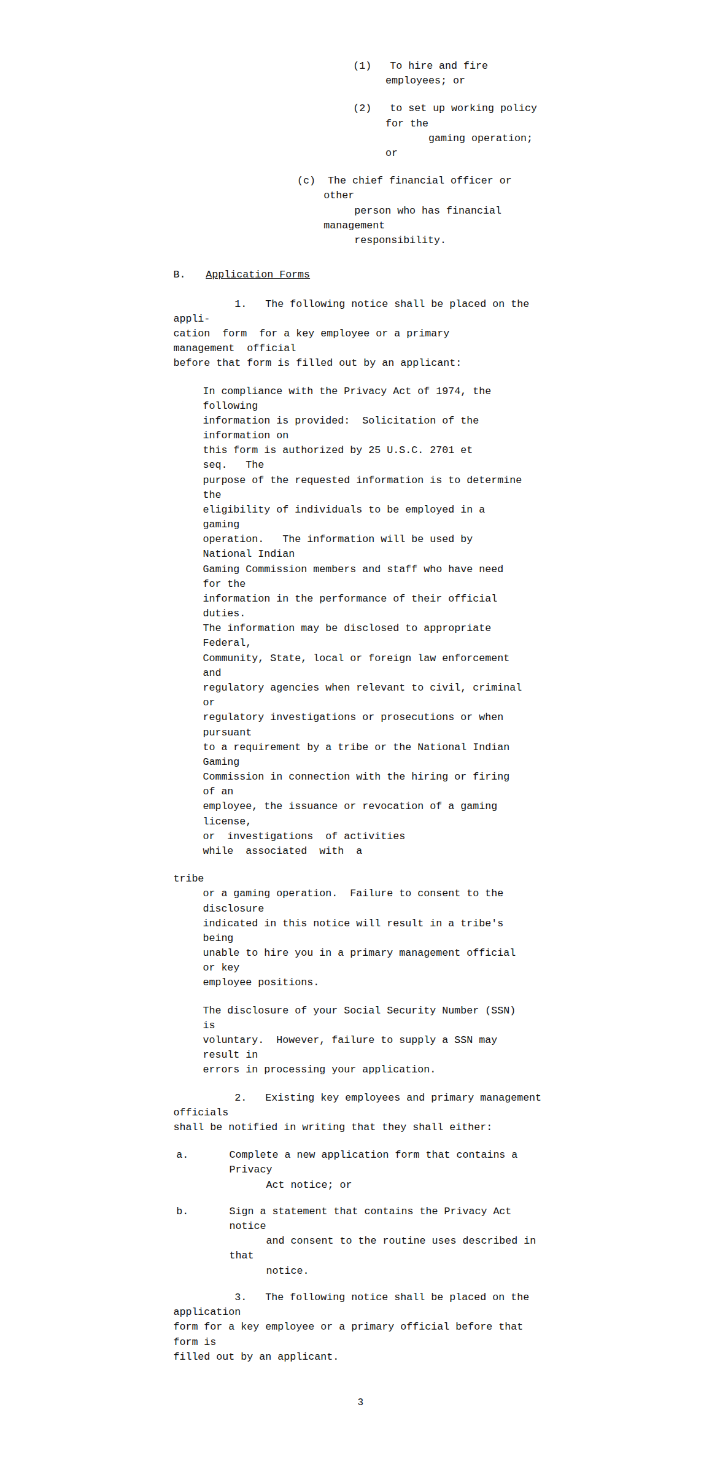(1) To hire and fire employees; or
(2) to set up working policy for the
gaming operation; or
(c) The chief financial officer or other
person who has financial management
responsibility.
B. Application Forms
1. The following notice shall be placed on the appli-
cation form for a key employee or a primary management official
before that form is filled out by an applicant:
In compliance with the Privacy Act of 1974, the following
information is provided: Solicitation of the information on
this form is authorized by 25 U.S.C. 2701 et seq. The
purpose of the requested information is to determine the
eligibility of individuals to be employed in a gaming
operation. The information will be used by National Indian
Gaming Commission members and staff who have need for the
information in the performance of their official duties.
The information may be disclosed to appropriate Federal,
Community, State, local or foreign law enforcement and
regulatory agencies when relevant to civil, criminal or
regulatory investigations or prosecutions or when pursuant
to a requirement by a tribe or the National Indian Gaming
Commission in connection with the hiring or firing of an
employee, the issuance or revocation of a gaming license,
or investigations of activities while associated with a
tribe
or a gaming operation. Failure to consent to the disclosure
indicated in this notice will result in a tribe's being
unable to hire you in a primary management official or key
employee positions.
The disclosure of your Social Security Number (SSN) is
voluntary. However, failure to supply a SSN may result in
errors in processing your application.
2. Existing key employees and primary management officials
shall be notified in writing that they shall either:
a. Complete a new application form that contains a Privacy
Act notice; or
b. Sign a statement that contains the Privacy Act notice
and consent to the routine uses described in that
notice.
3. The following notice shall be placed on the application
form for a key employee or a primary official before that form is
filled out by an applicant.
3